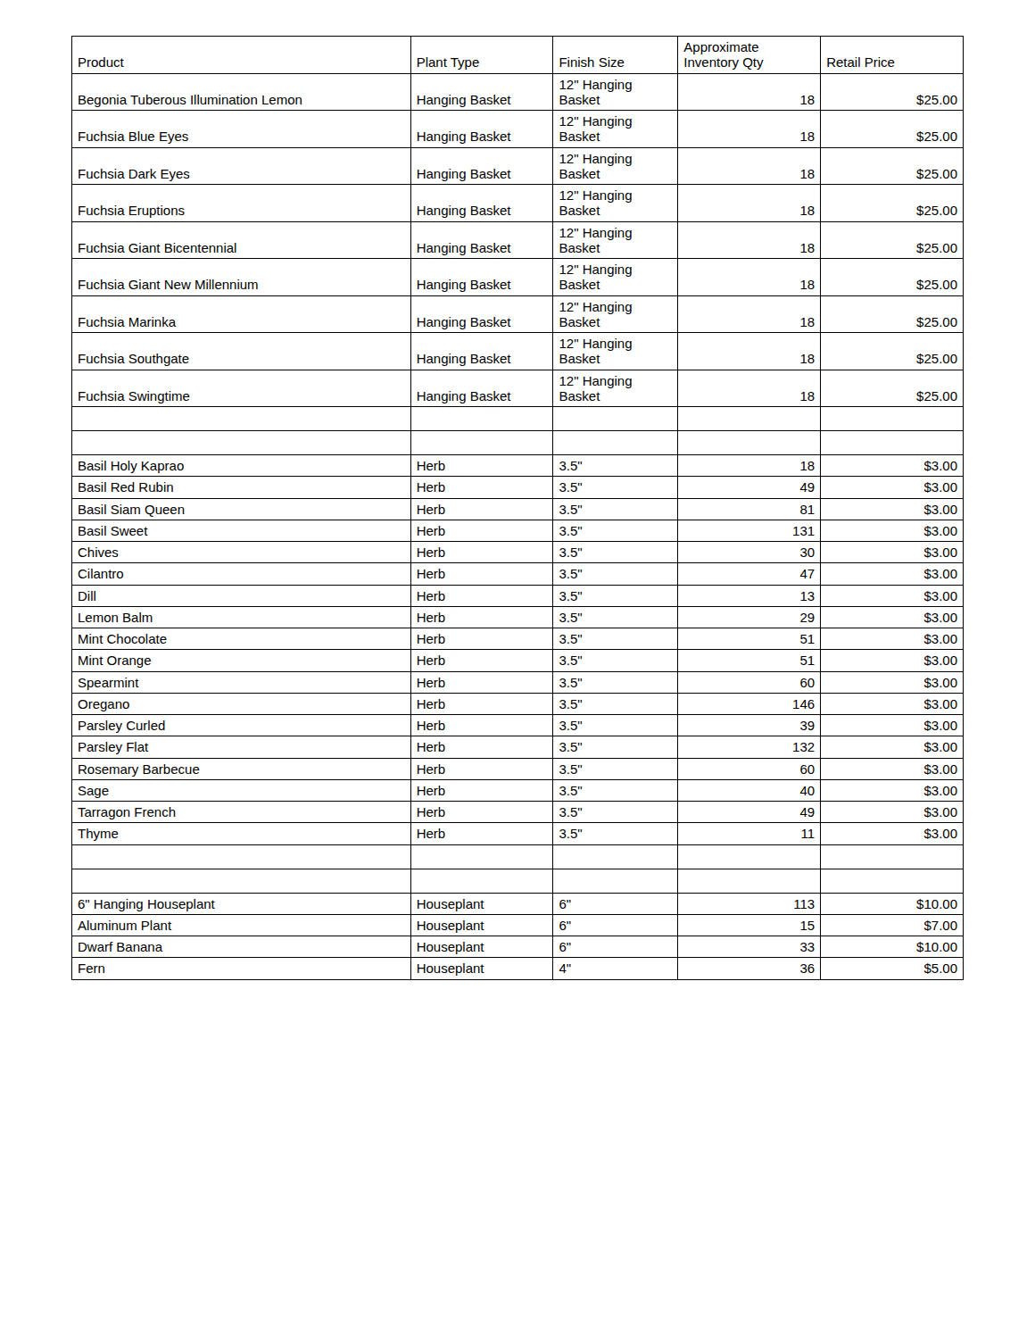| Product | Plant Type | Finish Size | Approximate Inventory Qty | Retail Price |
| --- | --- | --- | --- | --- |
| Begonia Tuberous Illumination Lemon | Hanging Basket | 12" Hanging Basket | 18 | $25.00 |
| Fuchsia Blue Eyes | Hanging Basket | 12" Hanging Basket | 18 | $25.00 |
| Fuchsia Dark Eyes | Hanging Basket | 12" Hanging Basket | 18 | $25.00 |
| Fuchsia Eruptions | Hanging Basket | 12" Hanging Basket | 18 | $25.00 |
| Fuchsia Giant Bicentennial | Hanging Basket | 12" Hanging Basket | 18 | $25.00 |
| Fuchsia Giant New Millennium | Hanging Basket | 12" Hanging Basket | 18 | $25.00 |
| Fuchsia Marinka | Hanging Basket | 12" Hanging Basket | 18 | $25.00 |
| Fuchsia Southgate | Hanging Basket | 12" Hanging Basket | 18 | $25.00 |
| Fuchsia Swingtime | Hanging Basket | 12" Hanging Basket | 18 | $25.00 |
| Basil Holy Kaprao | Herb | 3.5" | 18 | $3.00 |
| Basil Red Rubin | Herb | 3.5" | 49 | $3.00 |
| Basil Siam Queen | Herb | 3.5" | 81 | $3.00 |
| Basil Sweet | Herb | 3.5" | 131 | $3.00 |
| Chives | Herb | 3.5" | 30 | $3.00 |
| Cilantro | Herb | 3.5" | 47 | $3.00 |
| Dill | Herb | 3.5" | 13 | $3.00 |
| Lemon Balm | Herb | 3.5" | 29 | $3.00 |
| Mint Chocolate | Herb | 3.5" | 51 | $3.00 |
| Mint Orange | Herb | 3.5" | 51 | $3.00 |
| Spearmint | Herb | 3.5" | 60 | $3.00 |
| Oregano | Herb | 3.5" | 146 | $3.00 |
| Parsley Curled | Herb | 3.5" | 39 | $3.00 |
| Parsley Flat | Herb | 3.5" | 132 | $3.00 |
| Rosemary Barbecue | Herb | 3.5" | 60 | $3.00 |
| Sage | Herb | 3.5" | 40 | $3.00 |
| Tarragon French | Herb | 3.5" | 49 | $3.00 |
| Thyme | Herb | 3.5" | 11 | $3.00 |
| 6" Hanging Houseplant | Houseplant | 6" | 113 | $10.00 |
| Aluminum Plant | Houseplant | 6" | 15 | $7.00 |
| Dwarf Banana | Houseplant | 6" | 33 | $10.00 |
| Fern | Houseplant | 4" | 36 | $5.00 |